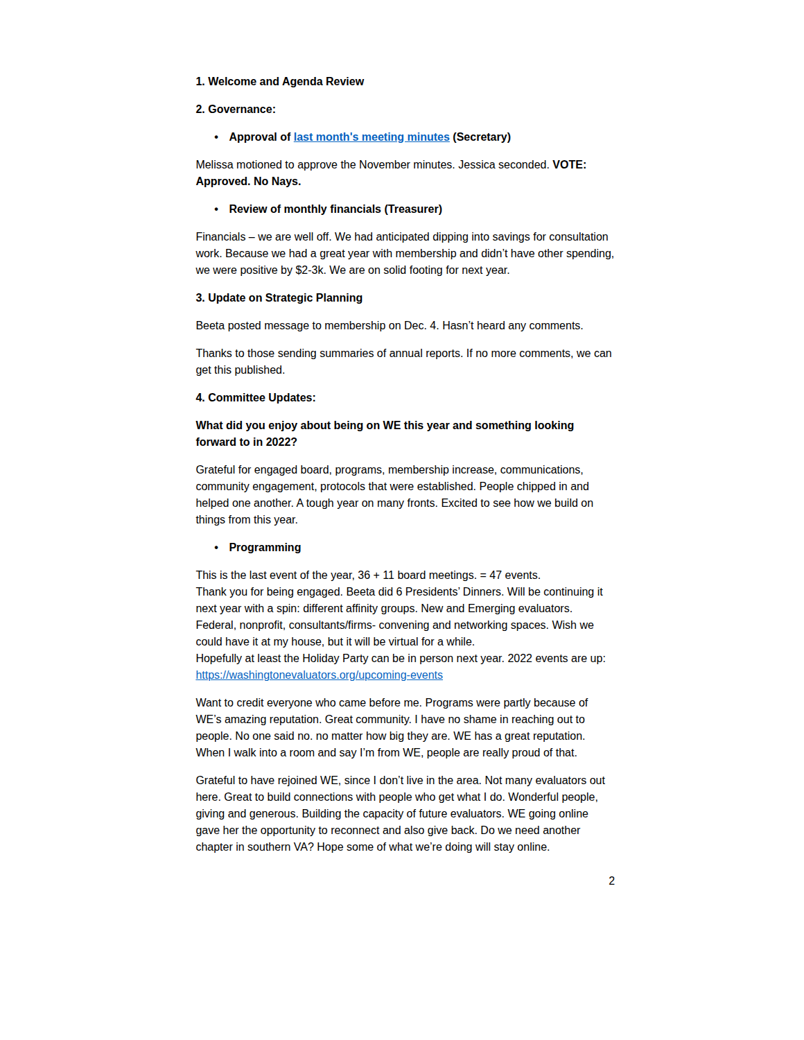1. Welcome and Agenda Review
2. Governance:
Approval of last month's meeting minutes (Secretary)
Melissa motioned to approve the November minutes. Jessica seconded. VOTE: Approved. No Nays.
Review of monthly financials (Treasurer)
Financials – we are well off. We had anticipated dipping into savings for consultation work. Because we had a great year with membership and didn’t have other spending, we were positive by $2-3k. We are on solid footing for next year.
3. Update on Strategic Planning
Beeta posted message to membership on Dec. 4. Hasn’t heard any comments.
Thanks to those sending summaries of annual reports. If no more comments, we can get this published.
4. Committee Updates:
What did you enjoy about being on WE this year and something looking forward to in 2022?
Grateful for engaged board, programs, membership increase, communications, community engagement, protocols that were established. People chipped in and helped one another. A tough year on many fronts. Excited to see how we build on things from this year.
Programming
This is the last event of the year, 36 + 11 board meetings. = 47 events.
Thank you for being engaged. Beeta did 6 Presidents’ Dinners. Will be continuing it next year with a spin: different affinity groups. New and Emerging evaluators. Federal, nonprofit, consultants/firms- convening and networking spaces. Wish we could have it at my house, but it will be virtual for a while.
Hopefully at least the Holiday Party can be in person next year. 2022 events are up:
https://washingtonevaluators.org/upcoming-events
Want to credit everyone who came before me. Programs were partly because of WE’s amazing reputation. Great community. I have no shame in reaching out to people. No one said no. no matter how big they are. WE has a great reputation. When I walk into a room and say I’m from WE, people are really proud of that.
Grateful to have rejoined WE, since I don’t live in the area. Not many evaluators out here. Great to build connections with people who get what I do. Wonderful people, giving and generous. Building the capacity of future evaluators. WE going online gave her the opportunity to reconnect and also give back. Do we need another chapter in southern VA? Hope some of what we’re doing will stay online.
2